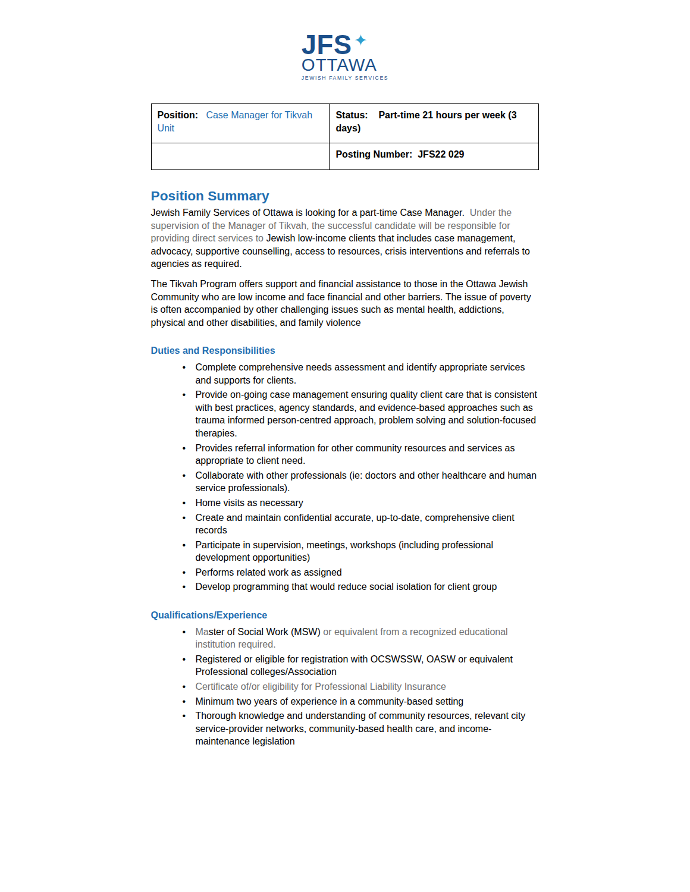JFS✦ OTTAWA Jewish Family Services
| Position: Case Manager for Tikvah Unit | Status: Part-time 21 hours per week (3 days) |
| | Posting Number: JFS22 029 |
Position Summary
Jewish Family Services of Ottawa is looking for a part-time Case Manager. Under the supervision of the Manager of Tikvah, the successful candidate will be responsible for providing direct services to Jewish low-income clients that includes case management, advocacy, supportive counselling, access to resources, crisis interventions and referrals to agencies as required.
The Tikvah Program offers support and financial assistance to those in the Ottawa Jewish Community who are low income and face financial and other barriers. The issue of poverty is often accompanied by other challenging issues such as mental health, addictions, physical and other disabilities, and family violence
Duties and Responsibilities
Complete comprehensive needs assessment and identify appropriate services and supports for clients.
Provide on-going case management ensuring quality client care that is consistent with best practices, agency standards, and evidence-based approaches such as trauma informed person-centred approach, problem solving and solution-focused therapies.
Provides referral information for other community resources and services as appropriate to client need.
Collaborate with other professionals (ie: doctors and other healthcare and human service professionals).
Home visits as necessary
Create and maintain confidential accurate, up-to-date, comprehensive client records
Participate in supervision, meetings, workshops (including professional development opportunities)
Performs related work as assigned
Develop programming that would reduce social isolation for client group
Qualifications/Experience
Master of Social Work (MSW) or equivalent from a recognized educational institution required.
Registered or eligible for registration with OCSWSSW, OASW or equivalent Professional colleges/Association
Certificate of/or eligibility for Professional Liability Insurance
Minimum two years of experience in a community-based setting
Thorough knowledge and understanding of community resources, relevant city service-provider networks, community-based health care, and income-maintenance legislation